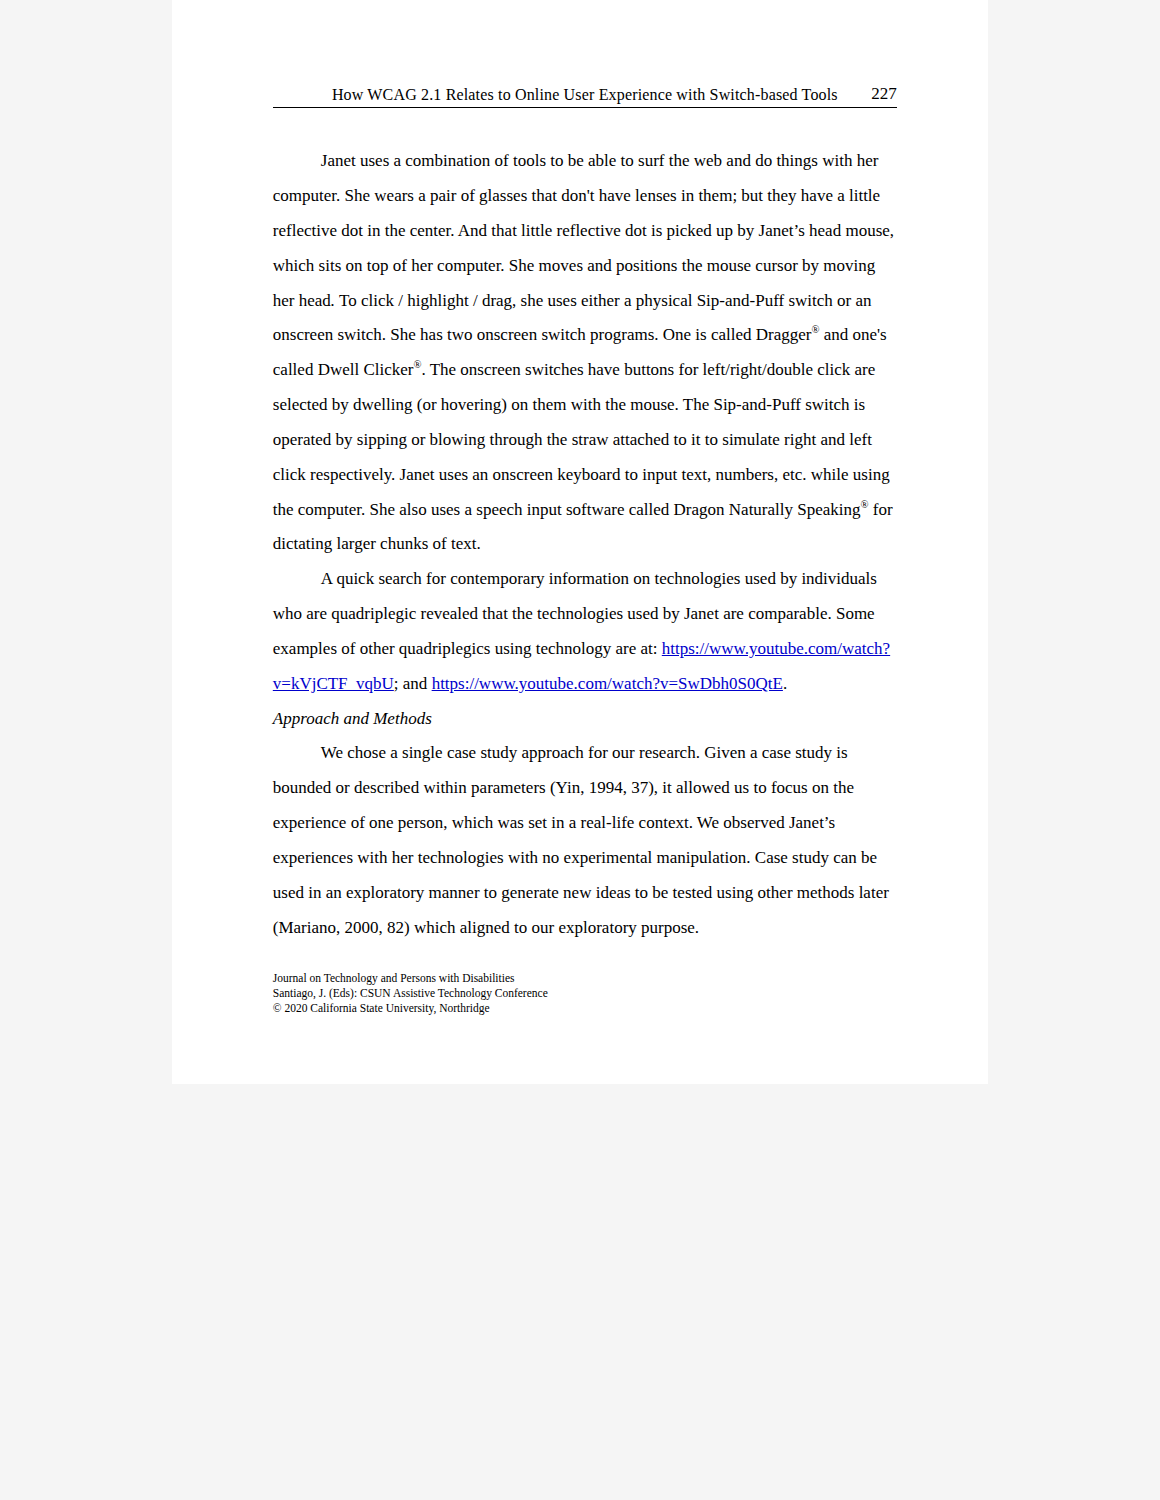How WCAG 2.1 Relates to Online User Experience with Switch-based Tools 227
Janet uses a combination of tools to be able to surf the web and do things with her computer. She wears a pair of glasses that don't have lenses in them; but they have a little reflective dot in the center. And that little reflective dot is picked up by Janet’s head mouse, which sits on top of her computer. She moves and positions the mouse cursor by moving her head. To click / highlight / drag, she uses either a physical Sip-and-Puff switch or an onscreen switch. She has two onscreen switch programs. One is called Dragger® and one's called Dwell Clicker®. The onscreen switches have buttons for left/right/double click are selected by dwelling (or hovering) on them with the mouse. The Sip-and-Puff switch is operated by sipping or blowing through the straw attached to it to simulate right and left click respectively. Janet uses an onscreen keyboard to input text, numbers, etc. while using the computer. She also uses a speech input software called Dragon Naturally Speaking® for dictating larger chunks of text.
A quick search for contemporary information on technologies used by individuals who are quadriplegic revealed that the technologies used by Janet are comparable. Some examples of other quadriplegics using technology are at: https://www.youtube.com/watch?v=kVjCTF_vqbU; and https://www.youtube.com/watch?v=SwDbh0S0QtE.
Approach and Methods
We chose a single case study approach for our research. Given a case study is bounded or described within parameters (Yin, 1994, 37), it allowed us to focus on the experience of one person, which was set in a real-life context. We observed Janet’s experiences with her technologies with no experimental manipulation. Case study can be used in an exploratory manner to generate new ideas to be tested using other methods later (Mariano, 2000, 82) which aligned to our exploratory purpose.
Journal on Technology and Persons with Disabilities
Santiago, J. (Eds): CSUN Assistive Technology Conference
© 2020 California State University, Northridge